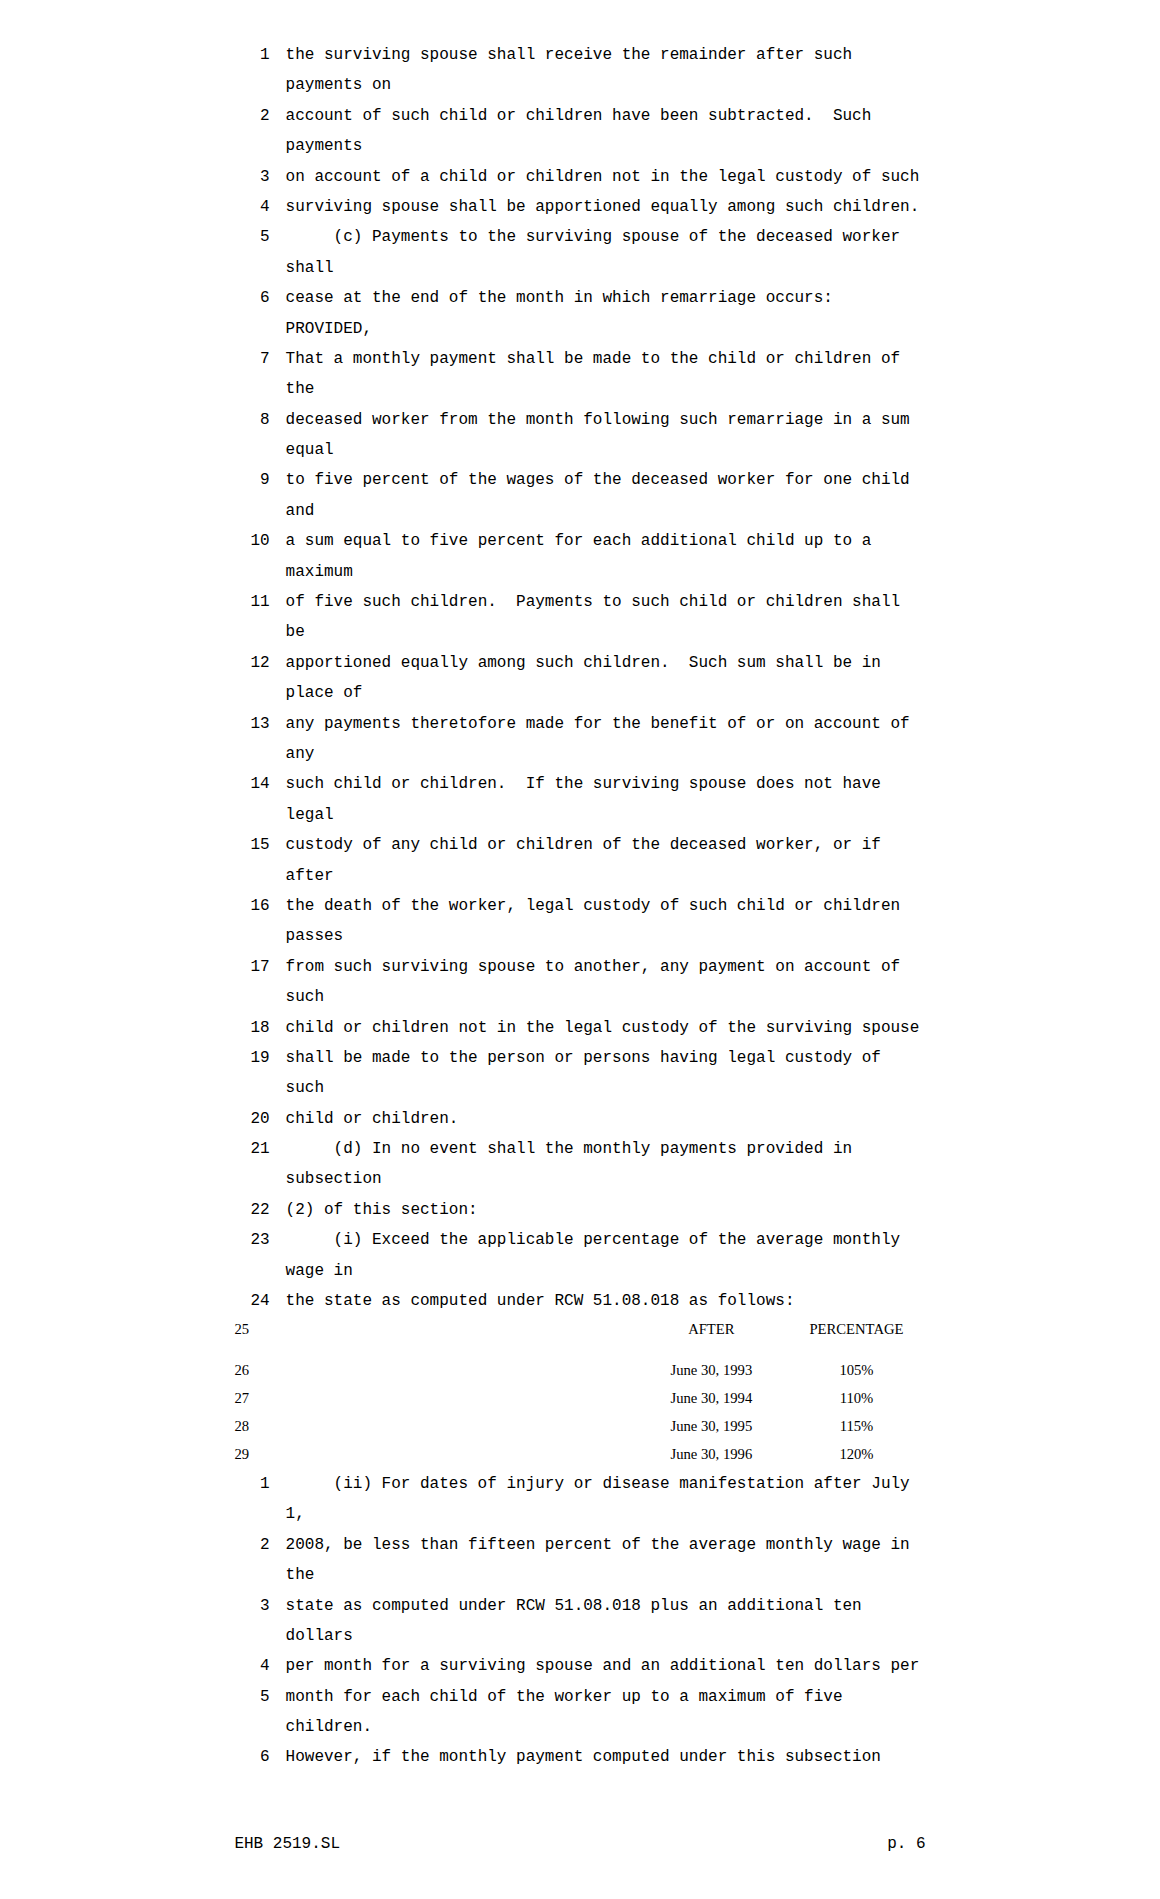the surviving spouse shall receive the remainder after such payments on
account of such child or children have been subtracted. Such payments
on account of a child or children not in the legal custody of such
surviving spouse shall be apportioned equally among such children.
(c) Payments to the surviving spouse of the deceased worker shall
cease at the end of the month in which remarriage occurs: PROVIDED,
That a monthly payment shall be made to the child or children of the
deceased worker from the month following such remarriage in a sum equal
to five percent of the wages of the deceased worker for one child and
a sum equal to five percent for each additional child up to a maximum
of five such children. Payments to such child or children shall be
apportioned equally among such children. Such sum shall be in place of
any payments theretofore made for the benefit of or on account of any
such child or children. If the surviving spouse does not have legal
custody of any child or children of the deceased worker, or if after
the death of the worker, legal custody of such child or children passes
from such surviving spouse to another, any payment on account of such
child or children not in the legal custody of the surviving spouse
shall be made to the person or persons having legal custody of such
child or children.
(d) In no event shall the monthly payments provided in subsection
(2) of this section:
(i) Exceed the applicable percentage of the average monthly wage in
the state as computed under RCW 51.08.018 as follows:
| 25 | | AFTER | PERCENTAGE |
| 26 | | June 30, 1993 | 105% |
| 27 | | June 30, 1994 | 110% |
| 28 | | June 30, 1995 | 115% |
| 29 | | June 30, 1996 | 120% |
(ii) For dates of injury or disease manifestation after July 1,
2008, be less than fifteen percent of the average monthly wage in the
state as computed under RCW 51.08.018 plus an additional ten dollars
per month for a surviving spouse and an additional ten dollars per
month for each child of the worker up to a maximum of five children.
However, if the monthly payment computed under this subsection
EHB 2519.SL
p. 6